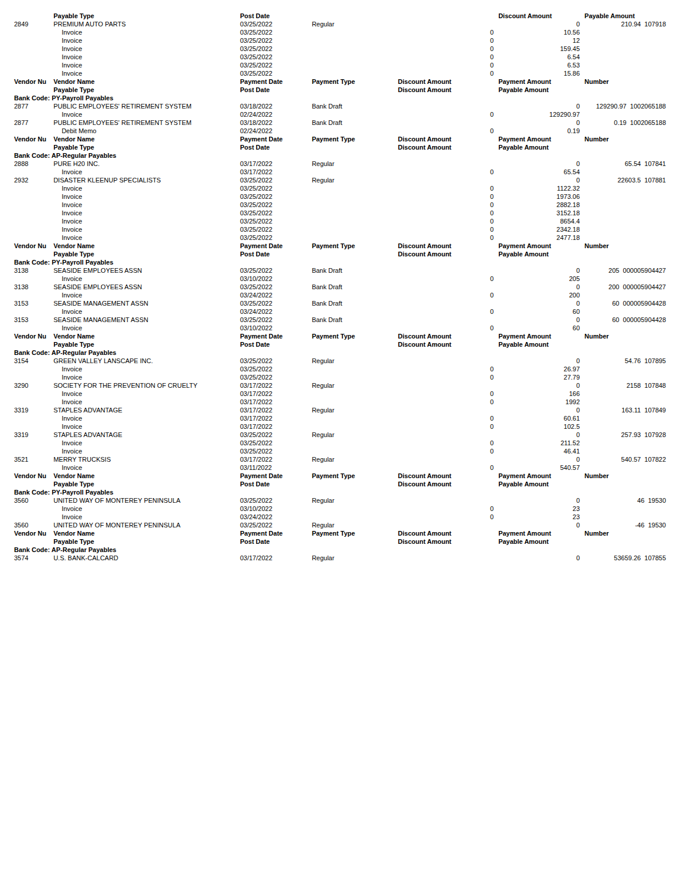| | Payable Type | Post Date | | | Discount Amount | Payable Amount |
| 2849 | PREMIUM AUTO PARTS | 03/25/2022 | Regular | | 0 | 210.94 107918 |
| | Invoice | 03/25/2022 | | 0 | 10.56 | |
| | Invoice | 03/25/2022 | | 0 | 12 | |
| | Invoice | 03/25/2022 | | 0 | 159.45 | |
| | Invoice | 03/25/2022 | | 0 | 6.54 | |
| | Invoice | 03/25/2022 | | 0 | 6.53 | |
| | Invoice | 03/25/2022 | | 0 | 15.86 | |
| Vendor Nu | Vendor Name | Payment Date | Payment Type | Discount Amount | Payment Amount | Number |
| | Payable Type | Post Date | | Discount Amount | Payable Amount | |
| Bank Code: PY-Payroll Payables |
| 2877 | PUBLIC EMPLOYEES' RETIREMENT SYSTEM | 03/18/2022 | Bank Draft | | 0 | 129290.97 1002065188 |
| | Invoice | 02/24/2022 | | 0 | 129290.97 | |
| 2877 | PUBLIC EMPLOYEES' RETIREMENT SYSTEM | 03/18/2022 | Bank Draft | | 0 | 0.19 1002065188 |
| | Debit Memo | 02/24/2022 | | 0 | 0.19 | |
| Vendor Nu | Vendor Name | Payment Date | Payment Type | Discount Amount | Payment Amount | Number |
| | Payable Type | Post Date | | Discount Amount | Payable Amount | |
| Bank Code: AP-Regular Payables |
| 2888 | PURE H20 INC. | 03/17/2022 | Regular | | 0 | 65.54 107841 |
| | Invoice | 03/17/2022 | | 0 | 65.54 | |
| 2932 | DISASTER KLEENUP SPECIALISTS | 03/25/2022 | Regular | | 0 | 22603.5 107881 |
| | Invoice | 03/25/2022 | | 0 | 1122.32 | |
| | Invoice | 03/25/2022 | | 0 | 1973.06 | |
| | Invoice | 03/25/2022 | | 0 | 2882.18 | |
| | Invoice | 03/25/2022 | | 0 | 3152.18 | |
| | Invoice | 03/25/2022 | | 0 | 8654.4 | |
| | Invoice | 03/25/2022 | | 0 | 2342.18 | |
| | Invoice | 03/25/2022 | | 0 | 2477.18 | |
| Vendor Nu | Vendor Name | Payment Date | Payment Type | Discount Amount | Payment Amount | Number |
| | Payable Type | Post Date | | Discount Amount | Payable Amount | |
| Bank Code: PY-Payroll Payables |
| 3138 | SEASIDE EMPLOYEES ASSN | 03/25/2022 | Bank Draft | | 0 | 205 000005904427 |
| | Invoice | 03/10/2022 | | 0 | 205 | |
| 3138 | SEASIDE EMPLOYEES ASSN | 03/25/2022 | Bank Draft | | 0 | 200 000005904427 |
| | Invoice | 03/24/2022 | | 0 | 200 | |
| 3153 | SEASIDE MANAGEMENT ASSN | 03/25/2022 | Bank Draft | | 0 | 60 000005904428 |
| | Invoice | 03/24/2022 | | 0 | 60 | |
| 3153 | SEASIDE MANAGEMENT ASSN | 03/25/2022 | Bank Draft | | 0 | 60 000005904428 |
| | Invoice | 03/10/2022 | | 0 | 60 | |
| Vendor Nu | Vendor Name | Payment Date | Payment Type | Discount Amount | Payment Amount | Number |
| | Payable Type | Post Date | | Discount Amount | Payable Amount | |
| Bank Code: AP-Regular Payables |
| 3154 | GREEN VALLEY LANSCAPE INC. | 03/25/2022 | Regular | | 0 | 54.76 107895 |
| | Invoice | 03/25/2022 | | 0 | 26.97 | |
| | Invoice | 03/25/2022 | | 0 | 27.79 | |
| 3290 | SOCIETY FOR THE PREVENTION OF CRUELTY | 03/17/2022 | Regular | | 0 | 2158 107848 |
| | Invoice | 03/17/2022 | | 0 | 166 | |
| | Invoice | 03/17/2022 | | 0 | 1992 | |
| 3319 | STAPLES ADVANTAGE | 03/17/2022 | Regular | | 0 | 163.11 107849 |
| | Invoice | 03/17/2022 | | 0 | 60.61 | |
| | Invoice | 03/17/2022 | | 0 | 102.5 | |
| 3319 | STAPLES ADVANTAGE | 03/25/2022 | Regular | | 0 | 257.93 107928 |
| | Invoice | 03/25/2022 | | 0 | 211.52 | |
| | Invoice | 03/25/2022 | | 0 | 46.41 | |
| 3521 | MERRY TRUCKSIS | 03/17/2022 | Regular | | 0 | 540.57 107822 |
| | Invoice | 03/11/2022 | | 0 | 540.57 | |
| Vendor Nu | Vendor Name | Payment Date | Payment Type | Discount Amount | Payment Amount | Number |
| | Payable Type | Post Date | | Discount Amount | Payable Amount | |
| Bank Code: PY-Payroll Payables |
| 3560 | UNITED WAY OF MONTEREY PENINSULA | 03/25/2022 | Regular | | 0 | 46 19530 |
| | Invoice | 03/10/2022 | | 0 | 23 | |
| | Invoice | 03/24/2022 | | 0 | 23 | |
| 3560 | UNITED WAY OF MONTEREY PENINSULA | 03/25/2022 | Regular | | 0 | -46 19530 |
| Vendor Nu | Vendor Name | Payment Date | Payment Type | Discount Amount | Payment Amount | Number |
| | Payable Type | Post Date | | Discount Amount | Payable Amount | |
| Bank Code: AP-Regular Payables |
| 3574 | U.S. BANK-CALCARD | 03/17/2022 | Regular | | 0 | 53659.26 107855 |